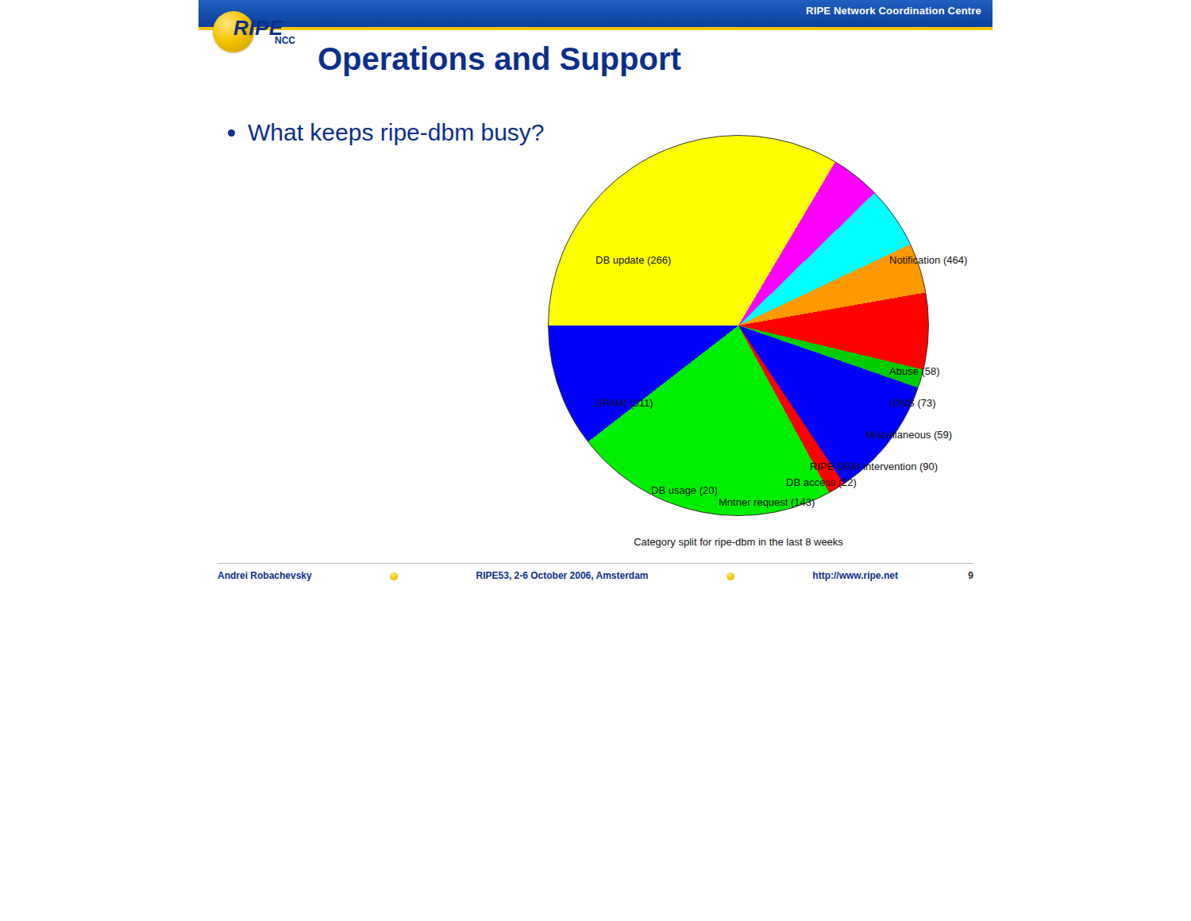RIPE Network Coordination Centre
RIPE
NCC
Operations and Support
What keeps ripe-dbm busy?
Notification (464) Abuse (58) rDNS (73) Miscellaneous (59) RIPE-DBM intervention (90) DB access (22) Mntner request (143) DB usage (20) SPAM! (311) DB update (266)
Category split for ripe-dbm in the last 8 weeks
Andrei Robachevsky RIPE53, 2-6 October 2006, Amsterdam http://www.ripe.net 9